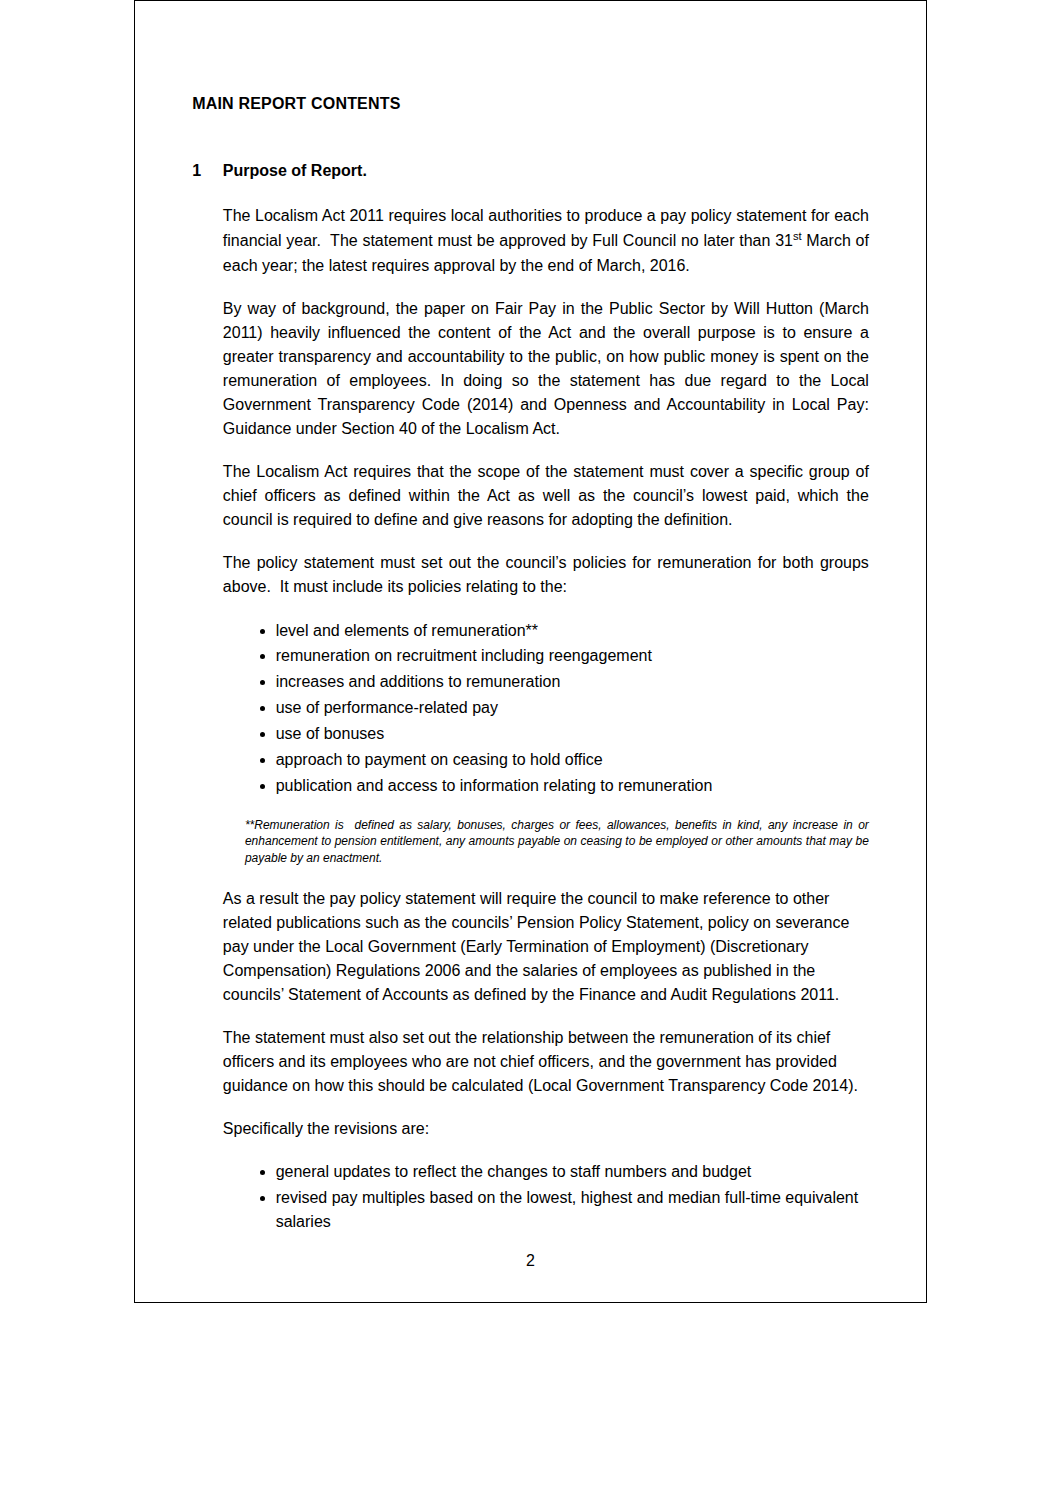MAIN REPORT CONTENTS
1
Purpose of Report.
The Localism Act 2011 requires local authorities to produce a pay policy statement for each financial year. The statement must be approved by Full Council no later than 31st March of each year; the latest requires approval by the end of March, 2016.
By way of background, the paper on Fair Pay in the Public Sector by Will Hutton (March 2011) heavily influenced the content of the Act and the overall purpose is to ensure a greater transparency and accountability to the public, on how public money is spent on the remuneration of employees. In doing so the statement has due regard to the Local Government Transparency Code (2014) and Openness and Accountability in Local Pay: Guidance under Section 40 of the Localism Act.
The Localism Act requires that the scope of the statement must cover a specific group of chief officers as defined within the Act as well as the council’s lowest paid, which the council is required to define and give reasons for adopting the definition.
The policy statement must set out the council’s policies for remuneration for both groups above. It must include its policies relating to the:
level and elements of remuneration**
remuneration on recruitment including reengagement
increases and additions to remuneration
use of performance-related pay
use of bonuses
approach to payment on ceasing to hold office
publication and access to information relating to remuneration
**Remuneration is defined as salary, bonuses, charges or fees, allowances, benefits in kind, any increase in or enhancement to pension entitlement, any amounts payable on ceasing to be employed or other amounts that may be payable by an enactment.
As a result the pay policy statement will require the council to make reference to other related publications such as the councils’ Pension Policy Statement, policy on severance pay under the Local Government (Early Termination of Employment) (Discretionary Compensation) Regulations 2006 and the salaries of employees as published in the councils’ Statement of Accounts as defined by the Finance and Audit Regulations 2011.
The statement must also set out the relationship between the remuneration of its chief officers and its employees who are not chief officers, and the government has provided guidance on how this should be calculated (Local Government Transparency Code 2014).
Specifically the revisions are:
general updates to reflect the changes to staff numbers and budget
revised pay multiples based on the lowest, highest and median full-time equivalent salaries
2